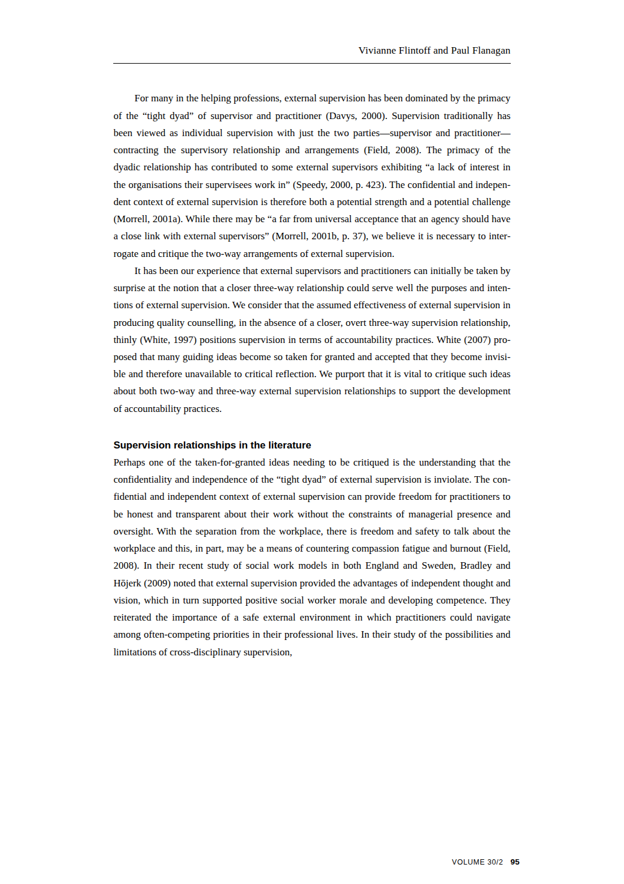Vivianne Flintoff and Paul Flanagan
For many in the helping professions, external supervision has been dominated by the primacy of the “tight dyad” of supervisor and practitioner (Davys, 2000). Supervision traditionally has been viewed as individual supervision with just the two parties—supervisor and practitioner—contracting the supervisory relationship and arrangements (Field, 2008). The primacy of the dyadic relationship has contributed to some external supervisors exhibiting “a lack of interest in the organisations their supervisees work in” (Speedy, 2000, p. 423). The confidential and independent context of external supervision is therefore both a potential strength and a potential challenge (Morrell, 2001a). While there may be “a far from universal acceptance that an agency should have a close link with external supervisors” (Morrell, 2001b, p. 37), we believe it is necessary to interrogate and critique the two-way arrangements of external supervision.
It has been our experience that external supervisors and practitioners can initially be taken by surprise at the notion that a closer three-way relationship could serve well the purposes and intentions of external supervision. We consider that the assumed effectiveness of external supervision in producing quality counselling, in the absence of a closer, overt three-way supervision relationship, thinly (White, 1997) positions supervision in terms of accountability practices. White (2007) proposed that many guiding ideas become so taken for granted and accepted that they become invisible and therefore unavailable to critical reflection. We purport that it is vital to critique such ideas about both two-way and three-way external supervision relationships to support the development of accountability practices.
Supervision relationships in the literature
Perhaps one of the taken-for-granted ideas needing to be critiqued is the understanding that the confidentiality and independence of the “tight dyad” of external supervision is inviolate. The confidential and independent context of external supervision can provide freedom for practitioners to be honest and transparent about their work without the constraints of managerial presence and oversight. With the separation from the workplace, there is freedom and safety to talk about the workplace and this, in part, may be a means of countering compassion fatigue and burnout (Field, 2008). In their recent study of social work models in both England and Sweden, Bradley and Hōjerk (2009) noted that external supervision provided the advantages of independent thought and vision, which in turn supported positive social worker morale and developing competence. They reiterated the importance of a safe external environment in which practitioners could navigate among often-competing priorities in their professional lives. In their study of the possibilities and limitations of cross-disciplinary supervision,
Volume 30/295